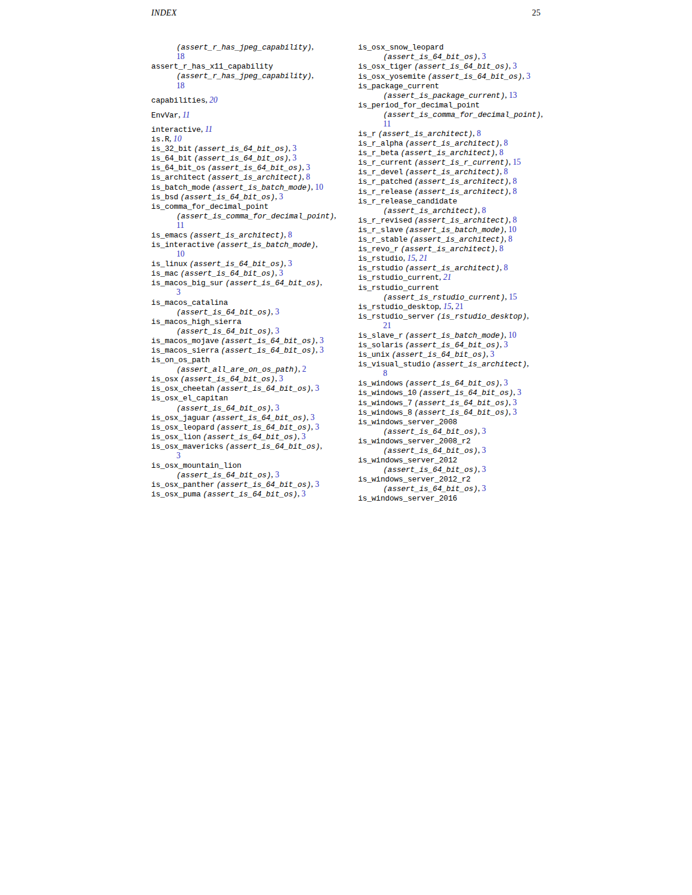INDEX 25
(assert_r_has_jpeg_capability),
18
assert_r_has_x11_capability
(assert_r_has_jpeg_capability),
18
capabilities, 20
EnvVar, 11
interactive, 11
is.R, 10
is_32_bit (assert_is_64_bit_os), 3
is_64_bit (assert_is_64_bit_os), 3
is_64_bit_os (assert_is_64_bit_os), 3
is_architect (assert_is_architect), 8
is_batch_mode (assert_is_batch_mode), 10
is_bsd (assert_is_64_bit_os), 3
is_comma_for_decimal_point
(assert_is_comma_for_decimal_point),
11
is_emacs (assert_is_architect), 8
is_interactive (assert_is_batch_mode),
10
is_linux (assert_is_64_bit_os), 3
is_mac (assert_is_64_bit_os), 3
is_macos_big_sur (assert_is_64_bit_os),
3
is_macos_catalina
(assert_is_64_bit_os), 3
is_macos_high_sierra
(assert_is_64_bit_os), 3
is_macos_mojave (assert_is_64_bit_os), 3
is_macos_sierra (assert_is_64_bit_os), 3
is_on_os_path
(assert_all_are_on_os_path), 2
is_osx (assert_is_64_bit_os), 3
is_osx_cheetah (assert_is_64_bit_os), 3
is_osx_el_capitan
(assert_is_64_bit_os), 3
is_osx_jaguar (assert_is_64_bit_os), 3
is_osx_leopard (assert_is_64_bit_os), 3
is_osx_lion (assert_is_64_bit_os), 3
is_osx_mavericks (assert_is_64_bit_os),
3
is_osx_mountain_lion
(assert_is_64_bit_os), 3
is_osx_panther (assert_is_64_bit_os), 3
is_osx_puma (assert_is_64_bit_os), 3
is_osx_snow_leopard
(assert_is_64_bit_os), 3
is_osx_tiger (assert_is_64_bit_os), 3
is_osx_yosemite (assert_is_64_bit_os), 3
is_package_current
(assert_is_package_current), 13
is_period_for_decimal_point
(assert_is_comma_for_decimal_point),
11
is_r (assert_is_architect), 8
is_r_alpha (assert_is_architect), 8
is_r_beta (assert_is_architect), 8
is_r_current (assert_is_r_current), 15
is_r_devel (assert_is_architect), 8
is_r_patched (assert_is_architect), 8
is_r_release (assert_is_architect), 8
is_r_release_candidate
(assert_is_architect), 8
is_r_revised (assert_is_architect), 8
is_r_slave (assert_is_batch_mode), 10
is_r_stable (assert_is_architect), 8
is_revo_r (assert_is_architect), 8
is_rstudio, 15, 21
is_rstudio (assert_is_architect), 8
is_rstudio_current, 21
is_rstudio_current
(assert_is_rstudio_current), 15
is_rstudio_desktop, 15, 21
is_rstudio_server (is_rstudio_desktop),
21
is_slave_r (assert_is_batch_mode), 10
is_solaris (assert_is_64_bit_os), 3
is_unix (assert_is_64_bit_os), 3
is_visual_studio (assert_is_architect),
8
is_windows (assert_is_64_bit_os), 3
is_windows_10 (assert_is_64_bit_os), 3
is_windows_7 (assert_is_64_bit_os), 3
is_windows_8 (assert_is_64_bit_os), 3
is_windows_server_2008
(assert_is_64_bit_os), 3
is_windows_server_2008_r2
(assert_is_64_bit_os), 3
is_windows_server_2012
(assert_is_64_bit_os), 3
is_windows_server_2012_r2
(assert_is_64_bit_os), 3
is_windows_server_2016